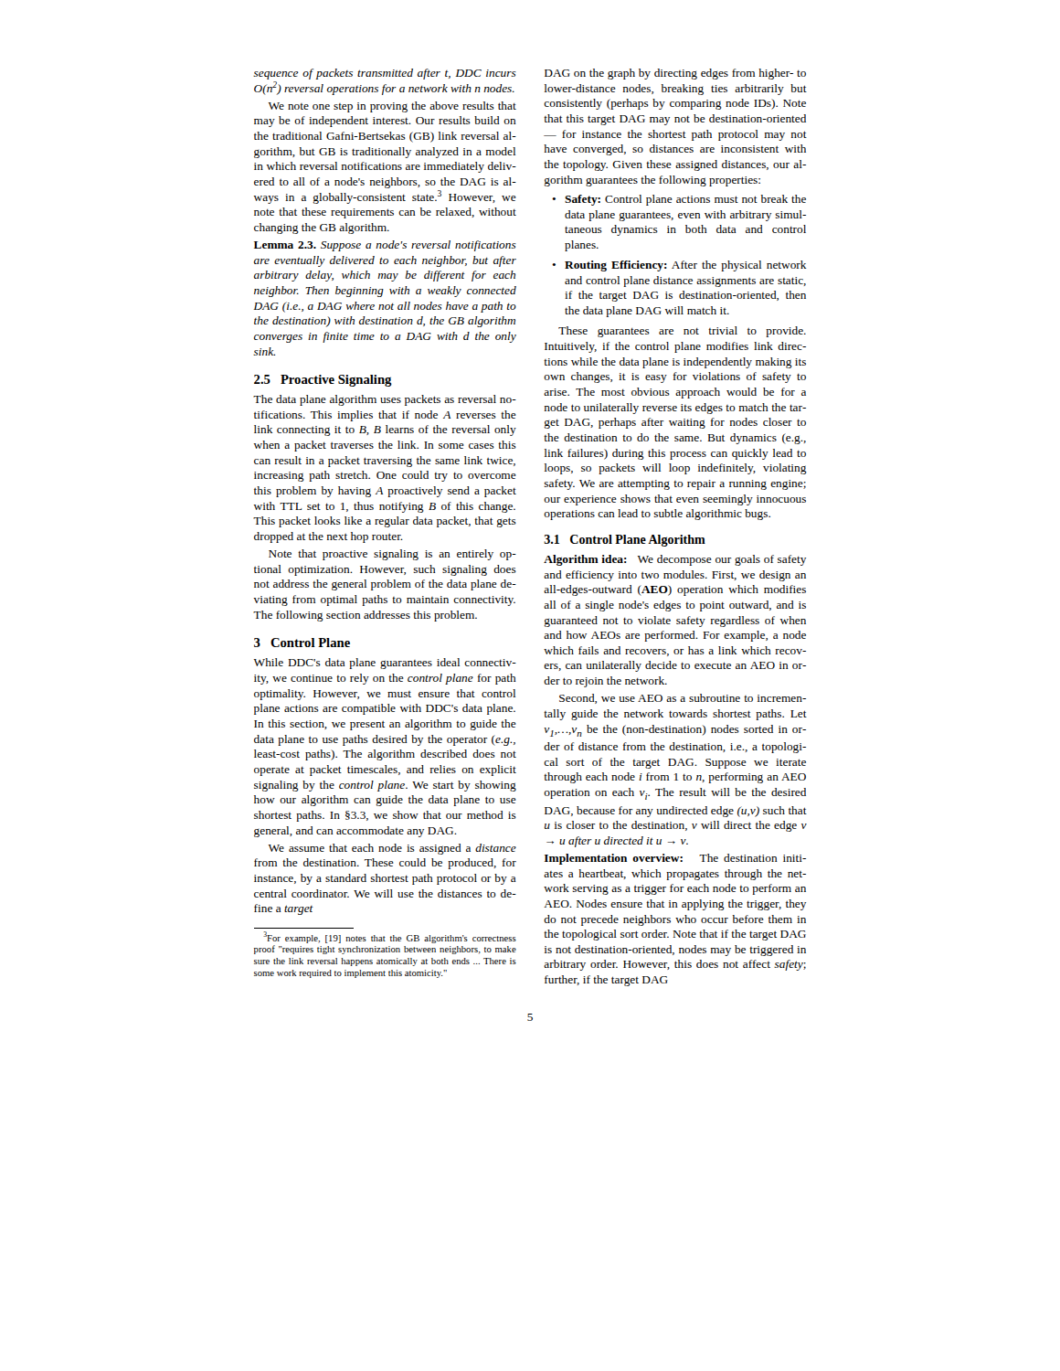sequence of packets transmitted after t, DDC incurs O(n2) reversal operations for a network with n nodes.
We note one step in proving the above results that may be of independent interest. Our results build on the traditional Gafni-Bertsekas (GB) link reversal algorithm, but GB is traditionally analyzed in a model in which reversal notifications are immediately delivered to all of a node's neighbors, so the DAG is always in a globally-consistent state.3 However, we note that these requirements can be relaxed, without changing the GB algorithm.
Lemma 2.3. Suppose a node's reversal notifications are eventually delivered to each neighbor, but after arbitrary delay, which may be different for each neighbor. Then beginning with a weakly connected DAG (i.e., a DAG where not all nodes have a path to the destination) with destination d, the GB algorithm converges in finite time to a DAG with d the only sink.
2.5 Proactive Signaling
The data plane algorithm uses packets as reversal notifications. This implies that if node A reverses the link connecting it to B, B learns of the reversal only when a packet traverses the link. In some cases this can result in a packet traversing the same link twice, increasing path stretch. One could try to overcome this problem by having A proactively send a packet with TTL set to 1, thus notifying B of this change. This packet looks like a regular data packet, that gets dropped at the next hop router.
Note that proactive signaling is an entirely optional optimization. However, such signaling does not address the general problem of the data plane deviating from optimal paths to maintain connectivity. The following section addresses this problem.
3 Control Plane
While DDC's data plane guarantees ideal connectivity, we continue to rely on the control plane for path optimality. However, we must ensure that control plane actions are compatible with DDC's data plane. In this section, we present an algorithm to guide the data plane to use paths desired by the operator (e.g., least-cost paths). The algorithm described does not operate at packet timescales, and relies on explicit signaling by the control plane. We start by showing how our algorithm can guide the data plane to use shortest paths. In §3.3, we show that our method is general, and can accommodate any DAG.
We assume that each node is assigned a distance from the destination. These could be produced, for instance, by a standard shortest path protocol or by a central coordinator. We will use the distances to define a target
3For example, [19] notes that the GB algorithm's correctness proof "requires tight synchronization between neighbors, to make sure the link reversal happens atomically at both ends ... There is some work required to implement this atomicity."
DAG on the graph by directing edges from higher- to lower-distance nodes, breaking ties arbitrarily but consistently (perhaps by comparing node IDs). Note that this target DAG may not be destination-oriented — for instance the shortest path protocol may not have converged, so distances are inconsistent with the topology. Given these assigned distances, our algorithm guarantees the following properties:
Safety: Control plane actions must not break the data plane guarantees, even with arbitrary simultaneous dynamics in both data and control planes.
Routing Efficiency: After the physical network and control plane distance assignments are static, if the target DAG is destination-oriented, then the data plane DAG will match it.
These guarantees are not trivial to provide. Intuitively, if the control plane modifies link directions while the data plane is independently making its own changes, it is easy for violations of safety to arise. The most obvious approach would be for a node to unilaterally reverse its edges to match the target DAG, perhaps after waiting for nodes closer to the destination to do the same. But dynamics (e.g., link failures) during this process can quickly lead to loops, so packets will loop indefinitely, violating safety. We are attempting to repair a running engine; our experience shows that even seemingly innocuous operations can lead to subtle algorithmic bugs.
3.1 Control Plane Algorithm
Algorithm idea: We decompose our goals of safety and efficiency into two modules. First, we design an all-edges-outward (AEO) operation which modifies all of a single node's edges to point outward, and is guaranteed not to violate safety regardless of when and how AEOs are performed. For example, a node which fails and recovers, or has a link which recovers, can unilaterally decide to execute an AEO in order to rejoin the network.
Second, we use AEO as a subroutine to incrementally guide the network towards shortest paths. Let v1,…,vn be the (non-destination) nodes sorted in order of distance from the destination, i.e., a topological sort of the target DAG. Suppose we iterate through each node i from 1 to n, performing an AEO operation on each vi. The result will be the desired DAG, because for any undirected edge (u,v) such that u is closer to the destination, v will direct the edge v → u after u directed it u → v.
Implementation overview: The destination initiates a heartbeat, which propagates through the network serving as a trigger for each node to perform an AEO. Nodes ensure that in applying the trigger, they do not precede neighbors who occur before them in the topological sort order. Note that if the target DAG is not destination-oriented, nodes may be triggered in arbitrary order. However, this does not affect safety; further, if the target DAG
5